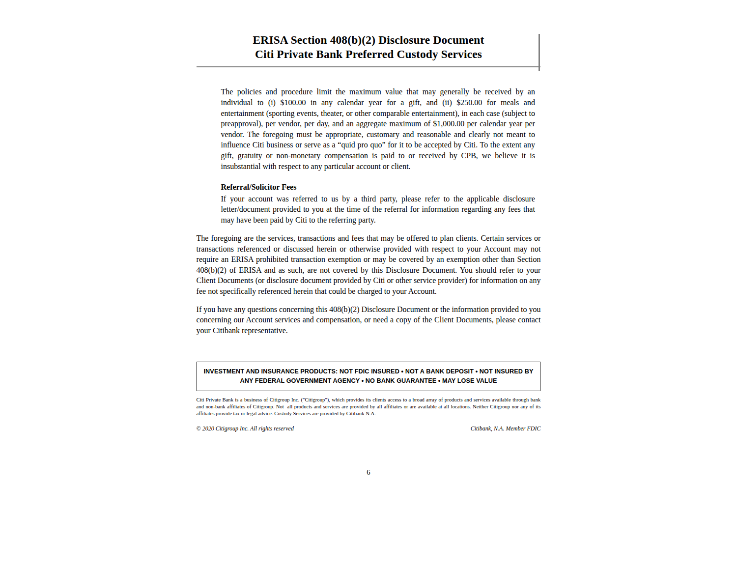ERISA Section 408(b)(2) Disclosure Document Citi Private Bank Preferred Custody Services
The policies and procedure limit the maximum value that may generally be received by an individual to (i) $100.00 in any calendar year for a gift, and (ii) $250.00 for meals and entertainment (sporting events, theater, or other comparable entertainment), in each case (subject to preapproval), per vendor, per day, and an aggregate maximum of $1,000.00 per calendar year per vendor. The foregoing must be appropriate, customary and reasonable and clearly not meant to influence Citi business or serve as a “quid pro quo” for it to be accepted by Citi. To the extent any gift, gratuity or non-monetary compensation is paid to or received by CPB, we believe it is insubstantial with respect to any particular account or client.
Referral/Solicitor Fees
If your account was referred to us by a third party, please refer to the applicable disclosure letter/document provided to you at the time of the referral for information regarding any fees that may have been paid by Citi to the referring party.
The foregoing are the services, transactions and fees that may be offered to plan clients. Certain services or transactions referenced or discussed herein or otherwise provided with respect to your Account may not require an ERISA prohibited transaction exemption or may be covered by an exemption other than Section 408(b)(2) of ERISA and as such, are not covered by this Disclosure Document. You should refer to your Client Documents (or disclosure document provided by Citi or other service provider) for information on any fee not specifically referenced herein that could be charged to your Account.
If you have any questions concerning this 408(b)(2) Disclosure Document or the information provided to you concerning our Account services and compensation, or need a copy of the Client Documents, please contact your Citibank representative.
INVESTMENT AND INSURANCE PRODUCTS: NOT FDIC INSURED • NOT A BANK DEPOSIT • NOT INSURED BY ANY FEDERAL GOVERNMENT AGENCY • NO BANK GUARANTEE • MAY LOSE VALUE
Citi Private Bank is a business of Citigroup Inc. ("Citigroup"), which provides its clients access to a broad array of products and services available through bank and non-bank affiliates of Citigroup. Not all products and services are provided by all affiliates or are available at all locations. Neither Citigroup nor any of its affiliates provide tax or legal advice. Custody Services are provided by Citibank N.A.
© 2020 Citigroup Inc. All rights reserved
Citibank, N.A. Member FDIC
6